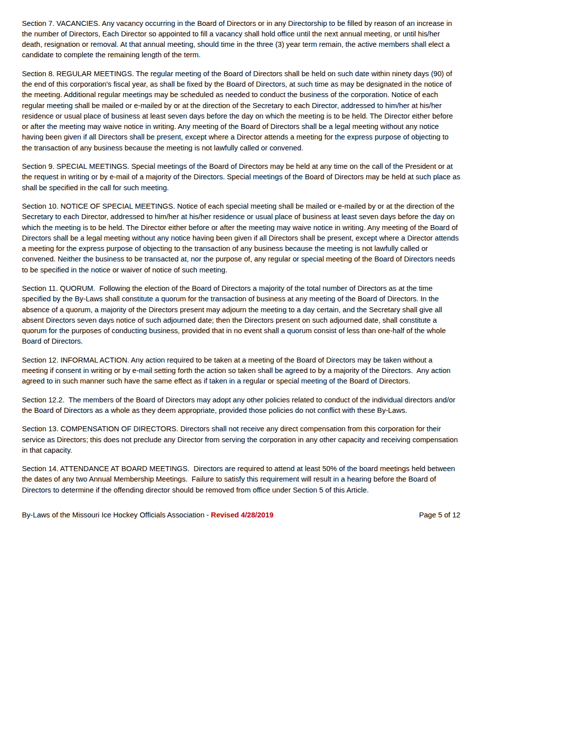Section 7. VACANCIES. Any vacancy occurring in the Board of Directors or in any Directorship to be filled by reason of an increase in the number of Directors, Each Director so appointed to fill a vacancy shall hold office until the next annual meeting, or until his/her death, resignation or removal. At that annual meeting, should time in the three (3) year term remain, the active members shall elect a candidate to complete the remaining length of the term.
Section 8. REGULAR MEETINGS. The regular meeting of the Board of Directors shall be held on such date within ninety days (90) of the end of this corporation's fiscal year, as shall be fixed by the Board of Directors, at such time as may be designated in the notice of the meeting. Additional regular meetings may be scheduled as needed to conduct the business of the corporation. Notice of each regular meeting shall be mailed or e-mailed by or at the direction of the Secretary to each Director, addressed to him/her at his/her residence or usual place of business at least seven days before the day on which the meeting is to be held. The Director either before or after the meeting may waive notice in writing. Any meeting of the Board of Directors shall be a legal meeting without any notice having been given if all Directors shall be present, except where a Director attends a meeting for the express purpose of objecting to the transaction of any business because the meeting is not lawfully called or convened.
Section 9. SPECIAL MEETINGS. Special meetings of the Board of Directors may be held at any time on the call of the President or at the request in writing or by e-mail of a majority of the Directors. Special meetings of the Board of Directors may be held at such place as shall be specified in the call for such meeting.
Section 10. NOTICE OF SPECIAL MEETINGS. Notice of each special meeting shall be mailed or e-mailed by or at the direction of the Secretary to each Director, addressed to him/her at his/her residence or usual place of business at least seven days before the day on which the meeting is to be held. The Director either before or after the meeting may waive notice in writing. Any meeting of the Board of Directors shall be a legal meeting without any notice having been given if all Directors shall be present, except where a Director attends a meeting for the express purpose of objecting to the transaction of any business because the meeting is not lawfully called or convened. Neither the business to be transacted at, nor the purpose of, any regular or special meeting of the Board of Directors needs to be specified in the notice or waiver of notice of such meeting.
Section 11. QUORUM. Following the election of the Board of Directors a majority of the total number of Directors as at the time specified by the By-Laws shall constitute a quorum for the transaction of business at any meeting of the Board of Directors. In the absence of a quorum, a majority of the Directors present may adjourn the meeting to a day certain, and the Secretary shall give all absent Directors seven days notice of such adjourned date; then the Directors present on such adjourned date, shall constitute a quorum for the purposes of conducting business, provided that in no event shall a quorum consist of less than one-half of the whole Board of Directors.
Section 12. INFORMAL ACTION. Any action required to be taken at a meeting of the Board of Directors may be taken without a meeting if consent in writing or by e-mail setting forth the action so taken shall be agreed to by a majority of the Directors. Any action agreed to in such manner such have the same effect as if taken in a regular or special meeting of the Board of Directors.
Section 12.2. The members of the Board of Directors may adopt any other policies related to conduct of the individual directors and/or the Board of Directors as a whole as they deem appropriate, provided those policies do not conflict with these By-Laws.
Section 13. COMPENSATION OF DIRECTORS. Directors shall not receive any direct compensation from this corporation for their service as Directors; this does not preclude any Director from serving the corporation in any other capacity and receiving compensation in that capacity.
Section 14. ATTENDANCE AT BOARD MEETINGS. Directors are required to attend at least 50% of the board meetings held between the dates of any two Annual Membership Meetings. Failure to satisfy this requirement will result in a hearing before the Board of Directors to determine if the offending director should be removed from office under Section 5 of this Article.
By-Laws of the Missouri Ice Hockey Officials Association - Revised 4/28/2019 Page 5 of 12